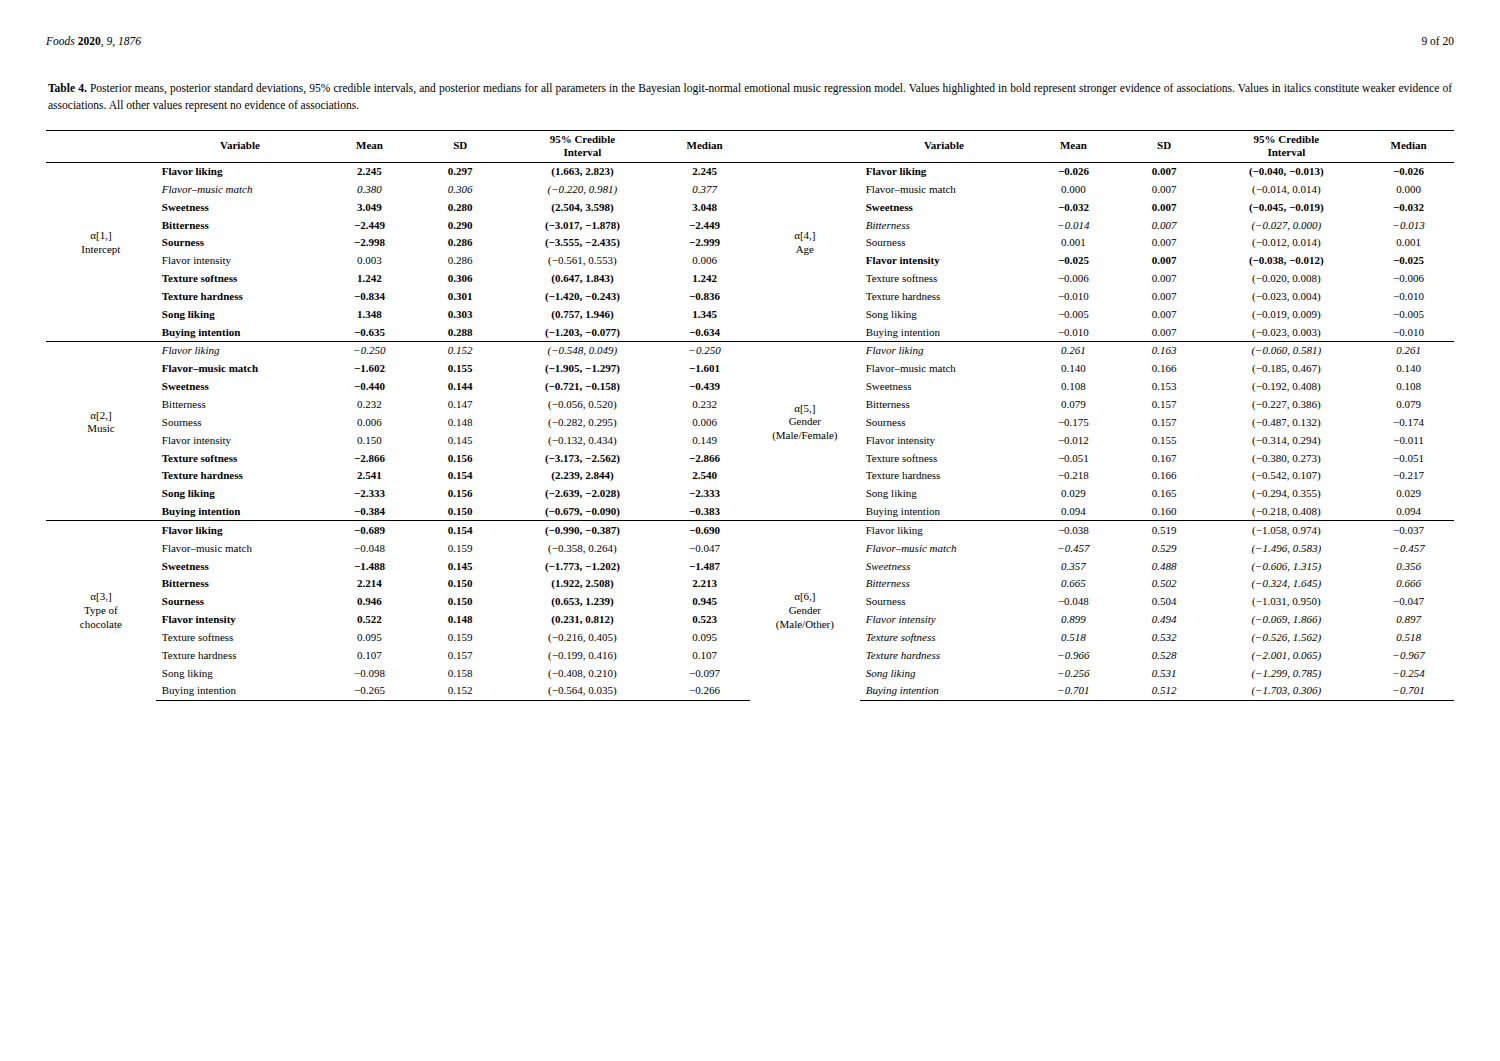Foods 2020, 9, 1876
9 of 20
Table 4. Posterior means, posterior standard deviations, 95% credible intervals, and posterior medians for all parameters in the Bayesian logit-normal emotional music regression model. Values highlighted in bold represent stronger evidence of associations. Values in italics constitute weaker evidence of associations. All other values represent no evidence of associations.
| | Variable | Mean | SD | 95% Credible Interval | Median | | Variable | Mean | SD | 95% Credible Interval | Median |
| --- | --- | --- | --- | --- | --- | --- | --- | --- | --- | --- | --- |
| α[1,] Intercept | Flavor liking | 2.245 | 0.297 | (1.663, 2.823) | 2.245 | α[4,] Age | Flavor liking | −0.026 | 0.007 | (−0.040, −0.013) | −0.026 |
| Flavor–music match | 0.380 | 0.306 | (−0.220, 0.981) | 0.377 | Flavor–music match | 0.000 | 0.007 | (−0.014, 0.014) | 0.000 |
| Sweetness | 3.049 | 0.280 | (2.504, 3.598) | 3.048 | Sweetness | −0.032 | 0.007 | (−0.045, −0.019) | −0.032 |
| Bitterness | −2.449 | 0.290 | (−3.017, −1.878) | −2.449 | Bitterness | −0.014 | 0.007 | (−0.027, 0.000) | −0.013 |
| Sourness | −2.998 | 0.286 | (−3.555, −2.435) | −2.999 | Sourness | 0.001 | 0.007 | (−0.012, 0.014) | 0.001 |
| Flavor intensity | 0.003 | 0.286 | (−0.561, 0.553) | 0.006 | Flavor intensity | −0.025 | 0.007 | (−0.038, −0.012) | −0.025 |
| Texture softness | 1.242 | 0.306 | (0.647, 1.843) | 1.242 | Texture softness | −0.006 | 0.007 | (−0.020, 0.008) | −0.006 |
| Texture hardness | −0.834 | 0.301 | (−1.420, −0.243) | −0.836 | Texture hardness | −0.010 | 0.007 | (−0.023, 0.004) | −0.010 |
| Song liking | 1.348 | 0.303 | (0.757, 1.946) | 1.345 | Song liking | −0.005 | 0.007 | (−0.019, 0.009) | −0.005 |
| | Buying intention | −0.635 | 0.288 | (−1.203, −0.077) | −0.634 | | Buying intention | −0.010 | 0.007 | (−0.023, 0.003) | −0.010 |
| α[2,] Music | Flavor liking | −0.250 | 0.152 | (−0.548, 0.049) | −0.250 | α[5,] Gender (Male/Female) | Flavor liking | 0.261 | 0.163 | (−0.060, 0.581) | 0.261 |
| Flavor–music match | −1.602 | 0.155 | (−1.905, −1.297) | −1.601 | Flavor–music match | 0.140 | 0.166 | (−0.185, 0.467) | 0.140 |
| Sweetness | −0.440 | 0.144 | (−0.721, −0.158) | −0.439 | Sweetness | 0.108 | 0.153 | (−0.192, 0.408) | 0.108 |
| Bitterness | 0.232 | 0.147 | (−0.056, 0.520) | 0.232 | Bitterness | 0.079 | 0.157 | (−0.227, 0.386) | 0.079 |
| Sourness | 0.006 | 0.148 | (−0.282, 0.295) | 0.006 | Sourness | −0.175 | 0.157 | (−0.487, 0.132) | −0.174 |
| Flavor intensity | 0.150 | 0.145 | (−0.132, 0.434) | 0.149 | Flavor intensity | −0.012 | 0.155 | (−0.314, 0.294) | −0.011 |
| Texture softness | −2.866 | 0.156 | (−3.173, −2.562) | −2.866 | Texture softness | −0.051 | 0.167 | (−0.380, 0.273) | −0.051 |
| Texture hardness | 2.541 | 0.154 | (2.239, 2.844) | 2.540 | Texture hardness | −0.218 | 0.166 | (−0.542, 0.107) | −0.217 |
| Song liking | −2.333 | 0.156 | (−2.639, −2.028) | −2.333 | Song liking | 0.029 | 0.165 | (−0.294, 0.355) | 0.029 |
| | Buying intention | −0.384 | 0.150 | (−0.679, −0.090) | −0.383 | | Buying intention | 0.094 | 0.160 | (−0.218, 0.408) | 0.094 |
| α[3,] Type of chocolate | Flavor liking | −0.689 | 0.154 | (−0.990, −0.387) | −0.690 | α[6,] Gender (Male/Other) | Flavor liking | −0.038 | 0.519 | (−1.058, 0.974) | −0.037 |
| Flavor–music match | −0.048 | 0.159 | (−0.358, 0.264) | −0.047 | Flavor–music match | −0.457 | 0.529 | (−1.496, 0.583) | −0.457 |
| Sweetness | −1.488 | 0.145 | (−1.773, −1.202) | −1.487 | Sweetness | 0.357 | 0.488 | (−0.606, 1.315) | 0.356 |
| Bitterness | 2.214 | 0.150 | (1.922, 2.508) | 2.213 | Bitterness | 0.665 | 0.502 | (−0.324, 1.645) | 0.666 |
| Sourness | 0.946 | 0.150 | (0.653, 1.239) | 0.945 | Sourness | −0.048 | 0.504 | (−1.031, 0.950) | −0.047 |
| Flavor intensity | 0.522 | 0.148 | (0.231, 0.812) | 0.523 | Flavor intensity | 0.899 | 0.494 | (−0.069, 1.866) | 0.897 |
| Texture softness | 0.095 | 0.159 | (−0.216, 0.405) | 0.095 | Texture softness | 0.518 | 0.532 | (−0.526, 1.562) | 0.518 |
| Texture hardness | 0.107 | 0.157 | (−0.199, 0.416) | 0.107 | Texture hardness | −0.966 | 0.528 | (−2.001, 0.065) | −0.967 |
| Song liking | −0.098 | 0.158 | (−0.408, 0.210) | −0.097 | Song liking | −0.256 | 0.531 | (−1.299, 0.785) | −0.254 |
| Buying intention | −0.265 | 0.152 | (−0.564, 0.035) | −0.266 | Buying intention | −0.701 | 0.512 | (−1.703, 0.306) | −0.701 |